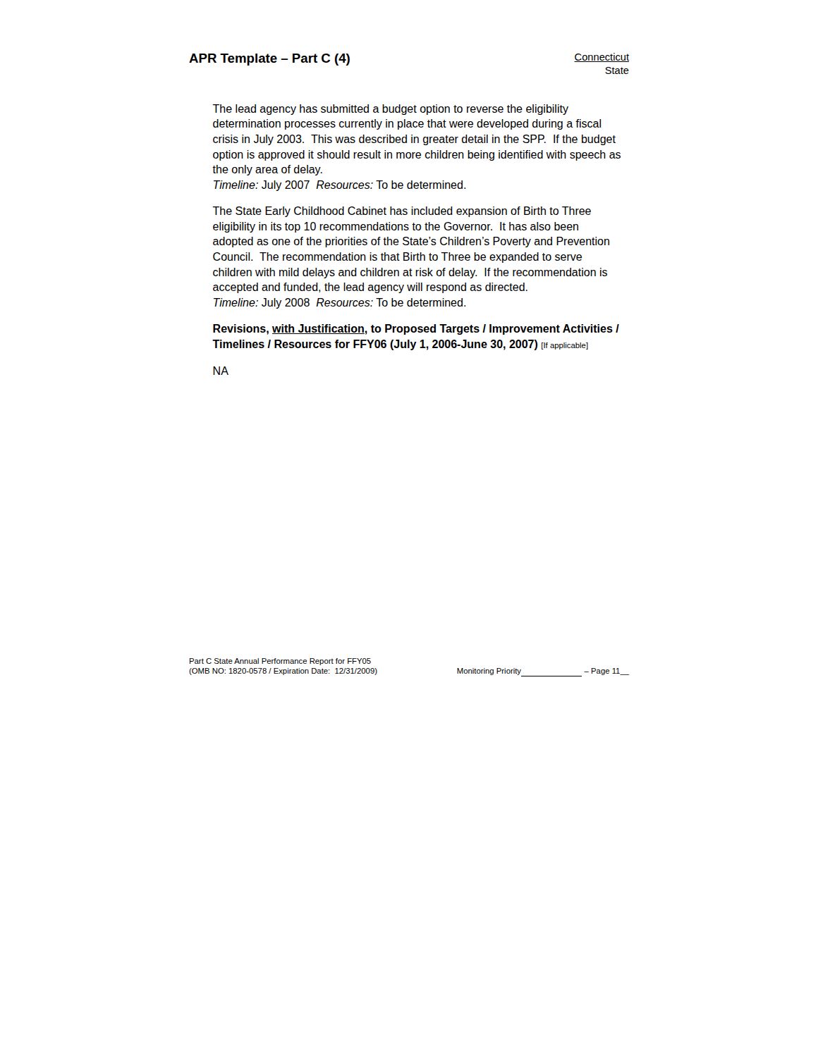APR Template – Part C (4)
Connecticut
State
The lead agency has submitted a budget option to reverse the eligibility determination processes currently in place that were developed during a fiscal crisis in July 2003. This was described in greater detail in the SPP. If the budget option is approved it should result in more children being identified with speech as the only area of delay.
Timeline: July 2007 Resources: To be determined.
The State Early Childhood Cabinet has included expansion of Birth to Three eligibility in its top 10 recommendations to the Governor. It has also been adopted as one of the priorities of the State’s Children’s Poverty and Prevention Council. The recommendation is that Birth to Three be expanded to serve children with mild delays and children at risk of delay. If the recommendation is accepted and funded, the lead agency will respond as directed.
Timeline: July 2008 Resources: To be determined.
Revisions, with Justification, to Proposed Targets / Improvement Activities / Timelines / Resources for FFY06 (July 1, 2006-June 30, 2007) [If applicable]
NA
Part C State Annual Performance Report for FFY05
(OMB NO: 1820-0578 / Expiration Date: 12/31/2009)
Monitoring Priority – Page 11__